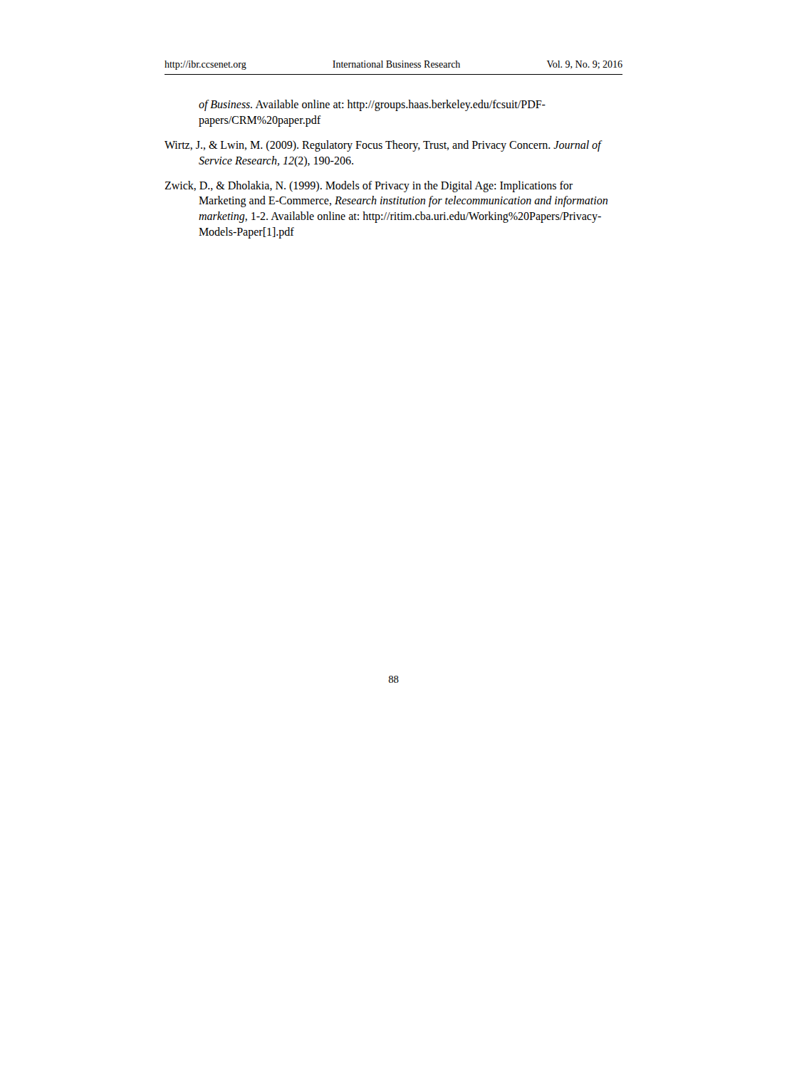http://ibr.ccsenet.org
International Business Research
Vol. 9, No. 9; 2016
of Business. Available online at: http://groups.haas.berkeley.edu/fcsuit/PDF-papers/CRM%20paper.pdf
Wirtz, J., & Lwin, M. (2009). Regulatory Focus Theory, Trust, and Privacy Concern. Journal of Service Research, 12(2), 190-206.
Zwick, D., & Dholakia, N. (1999). Models of Privacy in the Digital Age: Implications for Marketing and E-Commerce, Research institution for telecommunication and information marketing, 1-2. Available online at: http://ritim.cba.uri.edu/Working%20Papers/Privacy-Models-Paper[1].pdf
88